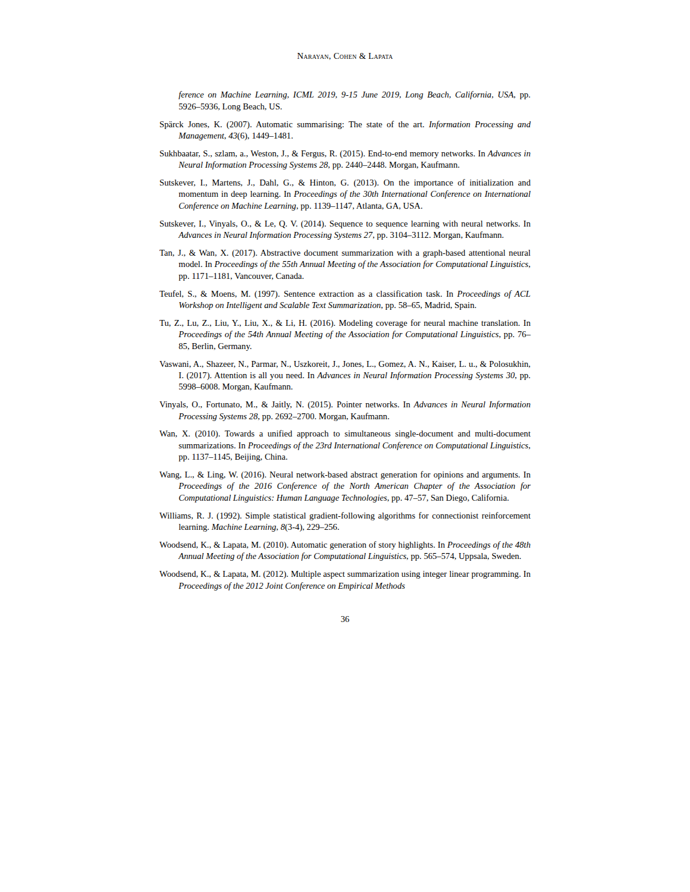Narayan, Cohen & Lapata
ference on Machine Learning, ICML 2019, 9-15 June 2019, Long Beach, California, USA, pp. 5926–5936, Long Beach, US.
Spärck Jones, K. (2007). Automatic summarising: The state of the art. Information Processing and Management, 43(6), 1449–1481.
Sukhbaatar, S., szlam, a., Weston, J., & Fergus, R. (2015). End-to-end memory networks. In Advances in Neural Information Processing Systems 28, pp. 2440–2448. Morgan, Kaufmann.
Sutskever, I., Martens, J., Dahl, G., & Hinton, G. (2013). On the importance of initialization and momentum in deep learning. In Proceedings of the 30th International Conference on International Conference on Machine Learning, pp. 1139–1147, Atlanta, GA, USA.
Sutskever, I., Vinyals, O., & Le, Q. V. (2014). Sequence to sequence learning with neural networks. In Advances in Neural Information Processing Systems 27, pp. 3104–3112. Morgan, Kaufmann.
Tan, J., & Wan, X. (2017). Abstractive document summarization with a graph-based attentional neural model. In Proceedings of the 55th Annual Meeting of the Association for Computational Linguistics, pp. 1171–1181, Vancouver, Canada.
Teufel, S., & Moens, M. (1997). Sentence extraction as a classification task. In Proceedings of ACL Workshop on Intelligent and Scalable Text Summarization, pp. 58–65, Madrid, Spain.
Tu, Z., Lu, Z., Liu, Y., Liu, X., & Li, H. (2016). Modeling coverage for neural machine translation. In Proceedings of the 54th Annual Meeting of the Association for Computational Linguistics, pp. 76–85, Berlin, Germany.
Vaswani, A., Shazeer, N., Parmar, N., Uszkoreit, J., Jones, L., Gomez, A. N., Kaiser, L. u., & Polosukhin, I. (2017). Attention is all you need. In Advances in Neural Information Processing Systems 30, pp. 5998–6008. Morgan, Kaufmann.
Vinyals, O., Fortunato, M., & Jaitly, N. (2015). Pointer networks. In Advances in Neural Information Processing Systems 28, pp. 2692–2700. Morgan, Kaufmann.
Wan, X. (2010). Towards a unified approach to simultaneous single-document and multi-document summarizations. In Proceedings of the 23rd International Conference on Computational Linguistics, pp. 1137–1145, Beijing, China.
Wang, L., & Ling, W. (2016). Neural network-based abstract generation for opinions and arguments. In Proceedings of the 2016 Conference of the North American Chapter of the Association for Computational Linguistics: Human Language Technologies, pp. 47–57, San Diego, California.
Williams, R. J. (1992). Simple statistical gradient-following algorithms for connectionist reinforcement learning. Machine Learning, 8(3-4), 229–256.
Woodsend, K., & Lapata, M. (2010). Automatic generation of story highlights. In Proceedings of the 48th Annual Meeting of the Association for Computational Linguistics, pp. 565–574, Uppsala, Sweden.
Woodsend, K., & Lapata, M. (2012). Multiple aspect summarization using integer linear programming. In Proceedings of the 2012 Joint Conference on Empirical Methods
36